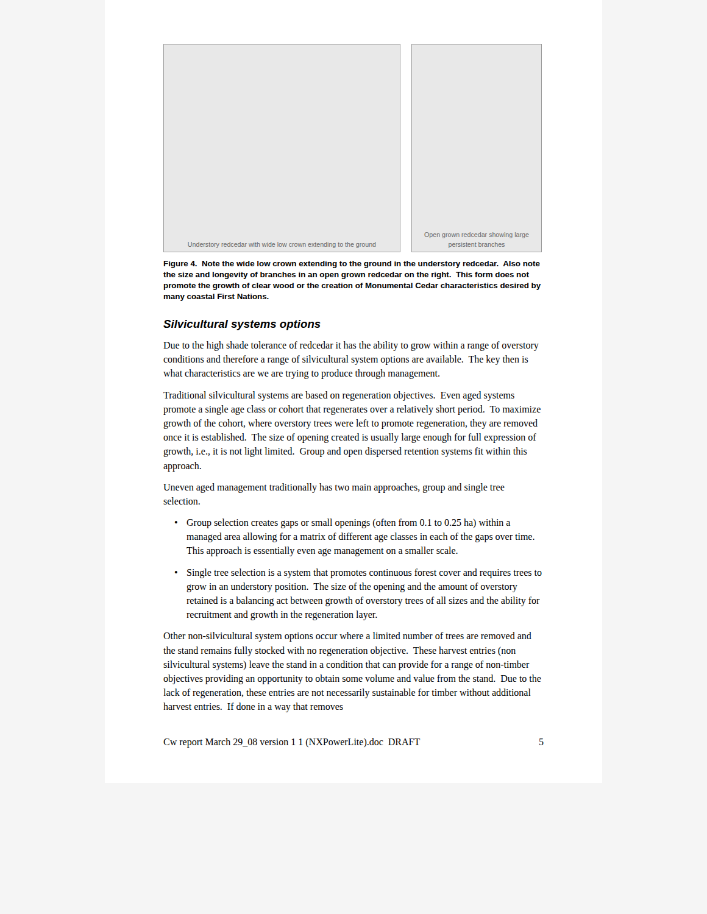Understory redcedar with wide low crown extending to the ground
Open grown redcedar showing large persistent branches
Figure 4. Note the wide low crown extending to the ground in the understory redcedar. Also note the size and longevity of branches in an open grown redcedar on the right. This form does not promote the growth of clear wood or the creation of Monumental Cedar characteristics desired by many coastal First Nations.
Silvicultural systems options
Due to the high shade tolerance of redcedar it has the ability to grow within a range of overstory conditions and therefore a range of silvicultural system options are available. The key then is what characteristics are we are trying to produce through management.
Traditional silvicultural systems are based on regeneration objectives. Even aged systems promote a single age class or cohort that regenerates over a relatively short period. To maximize growth of the cohort, where overstory trees were left to promote regeneration, they are removed once it is established. The size of opening created is usually large enough for full expression of growth, i.e., it is not light limited. Group and open dispersed retention systems fit within this approach.
Uneven aged management traditionally has two main approaches, group and single tree selection.
Group selection creates gaps or small openings (often from 0.1 to 0.25 ha) within a managed area allowing for a matrix of different age classes in each of the gaps over time. This approach is essentially even age management on a smaller scale.
Single tree selection is a system that promotes continuous forest cover and requires trees to grow in an understory position. The size of the opening and the amount of overstory retained is a balancing act between growth of overstory trees of all sizes and the ability for recruitment and growth in the regeneration layer.
Other non-silvicultural system options occur where a limited number of trees are removed and the stand remains fully stocked with no regeneration objective. These harvest entries (non silvicultural systems) leave the stand in a condition that can provide for a range of non-timber objectives providing an opportunity to obtain some volume and value from the stand. Due to the lack of regeneration, these entries are not necessarily sustainable for timber without additional harvest entries. If done in a way that removes
Cw report March 29_08 version 1 1 (NXPowerLite).doc DRAFT 5